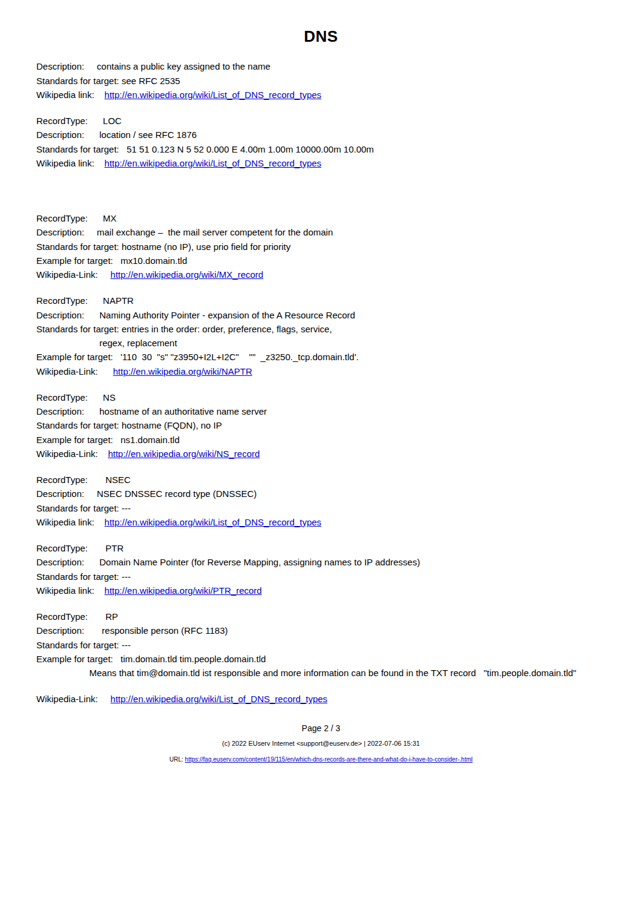DNS
Description: contains a public key assigned to the name
Standards for target: see RFC 2535
Wikipedia link: http://en.wikipedia.org/wiki/List_of_DNS_record_types
RecordType: LOC
Description: location / see RFC 1876
Standards for target: 51 51 0.123 N 5 52 0.000 E 4.00m 1.00m 10000.00m 10.00m
Wikipedia link: http://en.wikipedia.org/wiki/List_of_DNS_record_types
RecordType: MX
Description: mail exchange – the mail server competent for the domain
Standards for target: hostname (no IP), use prio field for priority
Example for target: mx10.domain.tld
Wikipedia-Link: http://en.wikipedia.org/wiki/MX_record
RecordType: NAPTR
Description: Naming Authority Pointer - expansion of the A Resource Record
Standards for target: entries in the order: order, preference, flags, service,
regex, replacement
Example for target: '110 30 "s" "z3950+I2L+I2C" "" _z3250._tcp.domain.tld'.
Wikipedia-Link: http://en.wikipedia.org/wiki/NAPTR
RecordType: NS
Description: hostname of an authoritative name server
Standards for target: hostname (FQDN), no IP
Example for target: ns1.domain.tld
Wikipedia-Link: http://en.wikipedia.org/wiki/NS_record
RecordType: NSEC
Description: NSEC DNSSEC record type (DNSSEC)
Standards for target: ---
Wikipedia link: http://en.wikipedia.org/wiki/List_of_DNS_record_types
RecordType: PTR
Description: Domain Name Pointer (for Reverse Mapping, assigning names to IP addresses)
Standards for target: ---
Wikipedia link: http://en.wikipedia.org/wiki/PTR_record
RecordType: RP
Description: responsible person (RFC 1183)
Standards for target: ---
Example for target: tim.domain.tld tim.people.domain.tld
Means that tim@domain.tld ist responsible and more information can be found in the TXT record "tim.people.domain.tld"
Wikipedia-Link: http://en.wikipedia.org/wiki/List_of_DNS_record_types
Page 2 / 3
(c) 2022 EUserv Internet <support@euserv.de> | 2022-07-06 15:31
URL: https://faq.euserv.com/content/19/115/en/which-dns-records-are-there-and-what-do-i-have-to-consider-.html